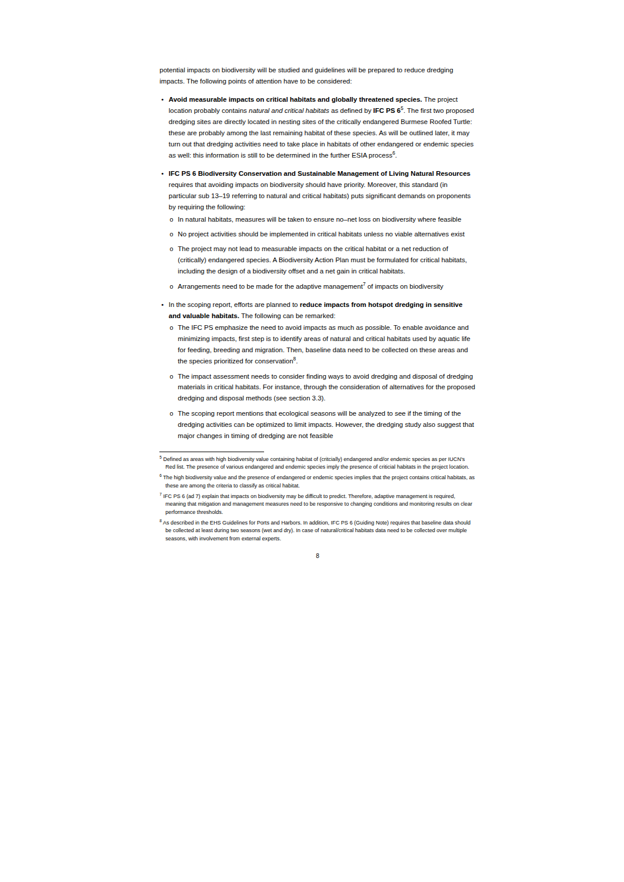potential impacts on biodiversity will be studied and guidelines will be prepared to reduce dredging impacts. The following points of attention have to be considered:
Avoid measurable impacts on critical habitats and globally threatened species. The project location probably contains natural and critical habitats as defined by IFC PS 65. The first two proposed dredging sites are directly located in nesting sites of the critically endangered Burmese Roofed Turtle: these are probably among the last remaining habitat of these species. As will be outlined later, it may turn out that dredging activities need to take place in habitats of other endangered or endemic species as well: this information is still to be determined in the further ESIA process6.
IFC PS 6 Biodiversity Conservation and Sustainable Management of Living Natural Resources requires that avoiding impacts on biodiversity should have priority. Moreover, this standard (in particular sub 13–19 referring to natural and critical habitats) puts significant demands on proponents by requiring the following:
In natural habitats, measures will be taken to ensure no–net loss on biodiversity where feasible
No project activities should be implemented in critical habitats unless no viable alternatives exist
The project may not lead to measurable impacts on the critical habitat or a net reduction of (critically) endangered species. A Biodiversity Action Plan must be formulated for critical habitats, including the design of a biodiversity offset and a net gain in critical habitats.
Arrangements need to be made for the adaptive management7 of impacts on biodiversity
In the scoping report, efforts are planned to reduce impacts from hotspot dredging in sensitive and valuable habitats. The following can be remarked:
The IFC PS emphasize the need to avoid impacts as much as possible. To enable avoidance and minimizing impacts, first step is to identify areas of natural and critical habitats used by aquatic life for feeding, breeding and migration. Then, baseline data need to be collected on these areas and the species prioritized for conservation8.
The impact assessment needs to consider finding ways to avoid dredging and disposal of dredging materials in critical habitats. For instance, through the consideration of alternatives for the proposed dredging and disposal methods (see section 3.3).
The scoping report mentions that ecological seasons will be analyzed to see if the timing of the dredging activities can be optimized to limit impacts. However, the dredging study also suggest that major changes in timing of dredging are not feasible
5 Defined as areas with high biodiversity value containing habitat of (critcially) endangered and/or endemic species as per IUCN's Red list. The presence of various endangered and endemic species imply the presence of criticial habitats in the project location.
6 The high biodiversity value and the presence of endangered or endemic species implies that the project contains critical habitats, as these are among the criteria to classify as critical habitat.
7 IFC PS 6 (ad 7) explain that impacts on biodiversity may be difficult to predict. Therefore, adaptive management is required, meaning that mitigation and management measures need to be responsive to changing conditions and monitoring results on clear performance thresholds.
8 As described in the EHS Guidelines for Ports and Harbors. In addition, IFC PS 6 (Guiding Note) requires that baseline data should be collected at least during two seasons (wet and dry). In case of natural/critical habitats data need to be collected over multiple seasons, with involvement from external experts.
8